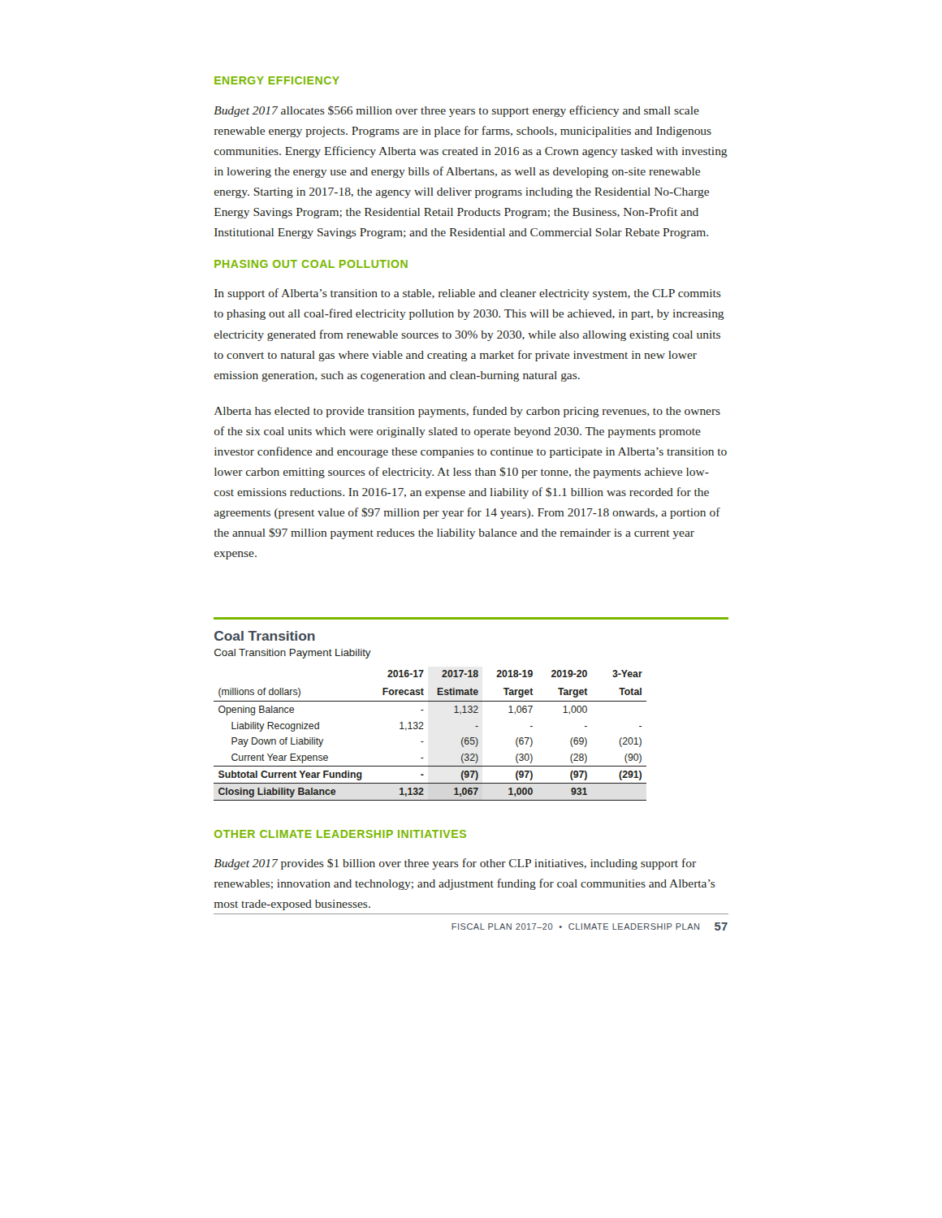Energy Efficiency
Budget 2017 allocates $566 million over three years to support energy efficiency and small scale renewable energy projects. Programs are in place for farms, schools, municipalities and Indigenous communities. Energy Efficiency Alberta was created in 2016 as a Crown agency tasked with investing in lowering the energy use and energy bills of Albertans, as well as developing on-site renewable energy. Starting in 2017-18, the agency will deliver programs including the Residential No-Charge Energy Savings Program; the Residential Retail Products Program; the Business, Non-Profit and Institutional Energy Savings Program; and the Residential and Commercial Solar Rebate Program.
Phasing Out Coal Pollution
In support of Alberta’s transition to a stable, reliable and cleaner electricity system, the CLP commits to phasing out all coal-fired electricity pollution by 2030. This will be achieved, in part, by increasing electricity generated from renewable sources to 30% by 2030, while also allowing existing coal units to convert to natural gas where viable and creating a market for private investment in new lower emission generation, such as cogeneration and clean-burning natural gas.
Alberta has elected to provide transition payments, funded by carbon pricing revenues, to the owners of the six coal units which were originally slated to operate beyond 2030. The payments promote investor confidence and encourage these companies to continue to participate in Alberta’s transition to lower carbon emitting sources of electricity. At less than $10 per tonne, the payments achieve low-cost emissions reductions. In 2016-17, an expense and liability of $1.1 billion was recorded for the agreements (present value of $97 million per year for 14 years). From 2017-18 onwards, a portion of the annual $97 million payment reduces the liability balance and the remainder is a current year expense.
Coal Transition
Coal Transition Payment Liability
| | 2016-17 | 2017-18 | 2018-19 | 2019-20 | 3-Year |
| --- | --- | --- | --- | --- | --- |
| (millions of dollars) | Forecast | Estimate | Target | Target | Total |
| Opening Balance | - | 1,132 | 1,067 | 1,000 | |
| Liability Recognized | 1,132 | - | - | - | - |
| Pay Down of Liability | - | (65) | (67) | (69) | (201) |
| Current Year Expense | - | (32) | (30) | (28) | (90) |
| Subtotal Current Year Funding | - | (97) | (97) | (97) | (291) |
| Closing Liability Balance | 1,132 | 1,067 | 1,000 | 931 | |
Other Climate Leadership Initiatives
Budget 2017 provides $1 billion over three years for other CLP initiatives, including support for renewables; innovation and technology; and adjustment funding for coal communities and Alberta’s most trade-exposed businesses.
FISCAL PLAN 2017–20 • CLIMATE LEADERSHIP PLAN 57